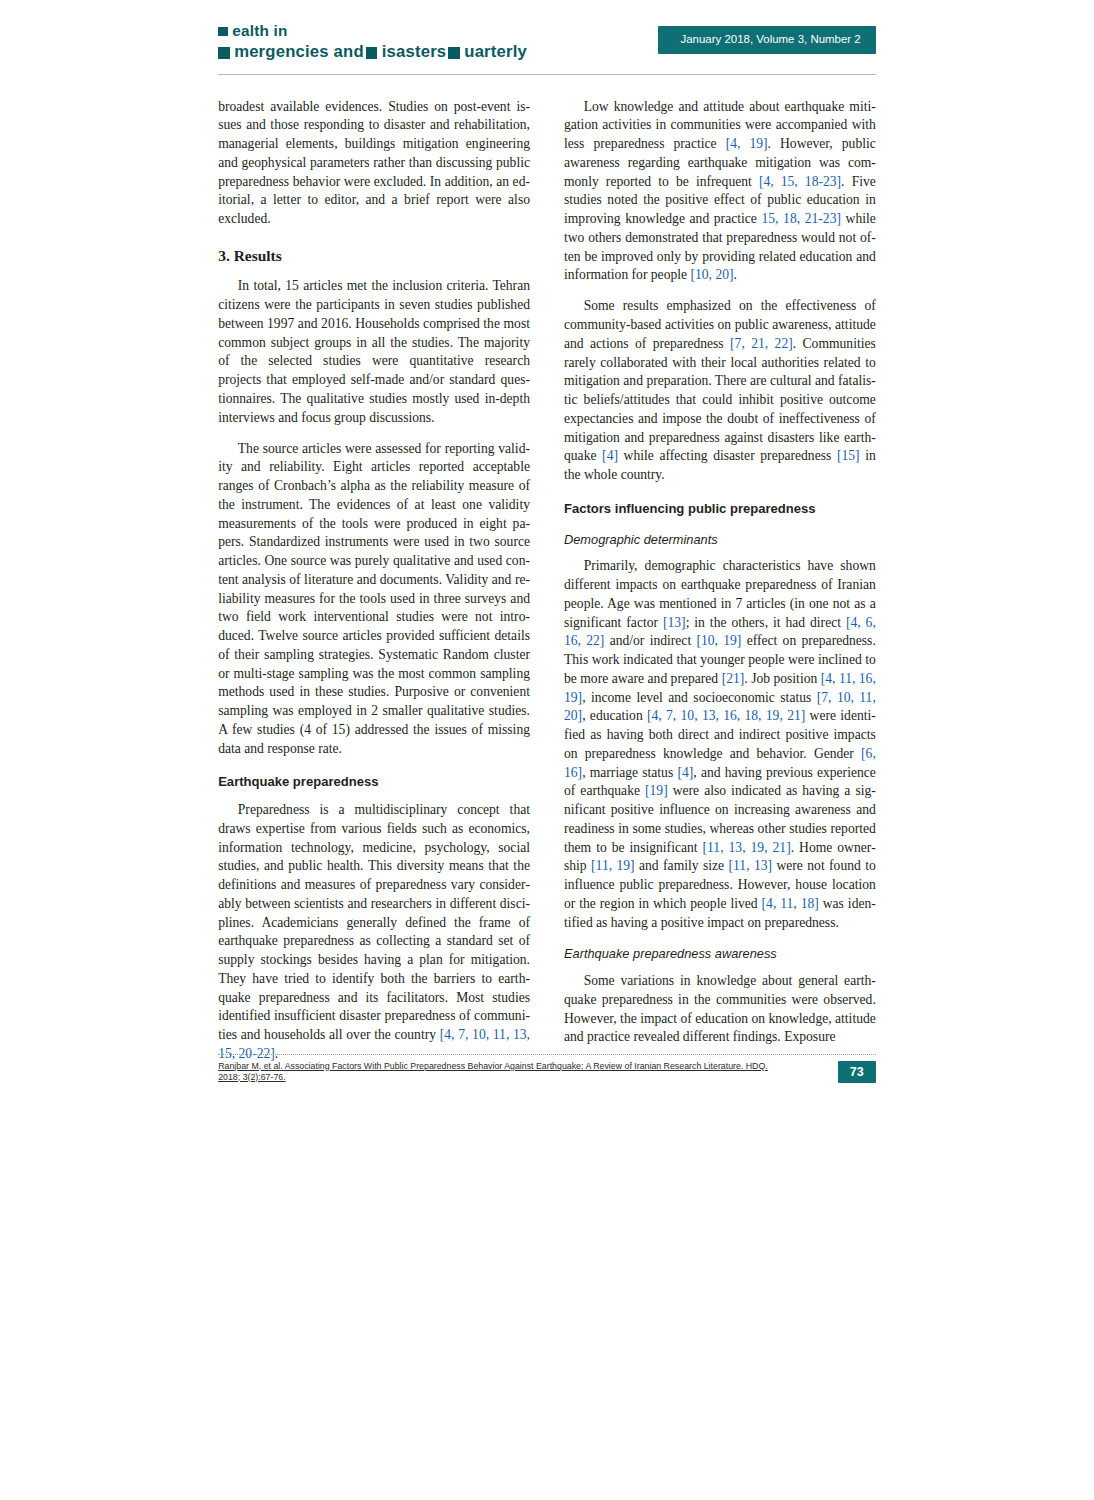ealth in
mergencies and isasters uarterly
January 2018, Volume 3, Number 2
broadest available evidences. Studies on post-event issues and those responding to disaster and rehabilitation, managerial elements, buildings mitigation engineering and geophysical parameters rather than discussing public preparedness behavior were excluded. In addition, an editorial, a letter to editor, and a brief report were also excluded.
3. Results
In total, 15 articles met the inclusion criteria. Tehran citizens were the participants in seven studies published between 1997 and 2016. Households comprised the most common subject groups in all the studies. The majority of the selected studies were quantitative research projects that employed self-made and/or standard questionnaires. The qualitative studies mostly used in-depth interviews and focus group discussions.
The source articles were assessed for reporting validity and reliability. Eight articles reported acceptable ranges of Cronbach’s alpha as the reliability measure of the instrument. The evidences of at least one validity measurements of the tools were produced in eight papers. Standardized instruments were used in two source articles. One source was purely qualitative and used content analysis of literature and documents. Validity and reliability measures for the tools used in three surveys and two field work interventional studies were not introduced. Twelve source articles provided sufficient details of their sampling strategies. Systematic Random cluster or multi-stage sampling was the most common sampling methods used in these studies. Purposive or convenient sampling was employed in 2 smaller qualitative studies. A few studies (4 of 15) addressed the issues of missing data and response rate.
Earthquake preparedness
Preparedness is a multidisciplinary concept that draws expertise from various fields such as economics, information technology, medicine, psychology, social studies, and public health. This diversity means that the definitions and measures of preparedness vary considerably between scientists and researchers in different disciplines. Academicians generally defined the frame of earthquake preparedness as collecting a standard set of supply stockings besides having a plan for mitigation. They have tried to identify both the barriers to earthquake preparedness and its facilitators. Most studies identified insufficient disaster preparedness of communities and households all over the country [4, 7, 10, 11, 13, 15, 20-22].
Low knowledge and attitude about earthquake mitigation activities in communities were accompanied with less preparedness practice [4, 19]. However, public awareness regarding earthquake mitigation was commonly reported to be infrequent [4, 15, 18-23]. Five studies noted the positive effect of public education in improving knowledge and practice 15, 18, 21-23] while two others demonstrated that preparedness would not often be improved only by providing related education and information for people [10, 20].
Some results emphasized on the effectiveness of community-based activities on public awareness, attitude and actions of preparedness [7, 21, 22]. Communities rarely collaborated with their local authorities related to mitigation and preparation. There are cultural and fatalistic beliefs/attitudes that could inhibit positive outcome expectancies and impose the doubt of ineffectiveness of mitigation and preparedness against disasters like earthquake [4] while affecting disaster preparedness [15] in the whole country.
Factors influencing public preparedness
Demographic determinants
Primarily, demographic characteristics have shown different impacts on earthquake preparedness of Iranian people. Age was mentioned in 7 articles (in one not as a significant factor [13]; in the others, it had direct [4, 6, 16, 22] and/or indirect [10, 19] effect on preparedness. This work indicated that younger people were inclined to be more aware and prepared [21]. Job position [4, 11, 16, 19], income level and socioeconomic status [7, 10, 11, 20], education [4, 7, 10, 13, 16, 18, 19, 21] were identified as having both direct and indirect positive impacts on preparedness knowledge and behavior. Gender [6, 16], marriage status [4], and having previous experience of earthquake [19] were also indicated as having a significant positive influence on increasing awareness and readiness in some studies, whereas other studies reported them to be insignificant [11, 13, 19, 21]. Home ownership [11, 19] and family size [11, 13] were not found to influence public preparedness. However, house location or the region in which people lived [4, 11, 18] was identified as having a positive impact on preparedness.
Earthquake preparedness awareness
Some variations in knowledge about general earthquake preparedness in the communities were observed. However, the impact of education on knowledge, attitude and practice revealed different findings. Exposure
Ranjbar M, et al. Associating Factors With Public Preparedness Behavior Against Earthquake: A Review of Iranian Research Literature. HDQ. 2018; 3(2):67-76.
73